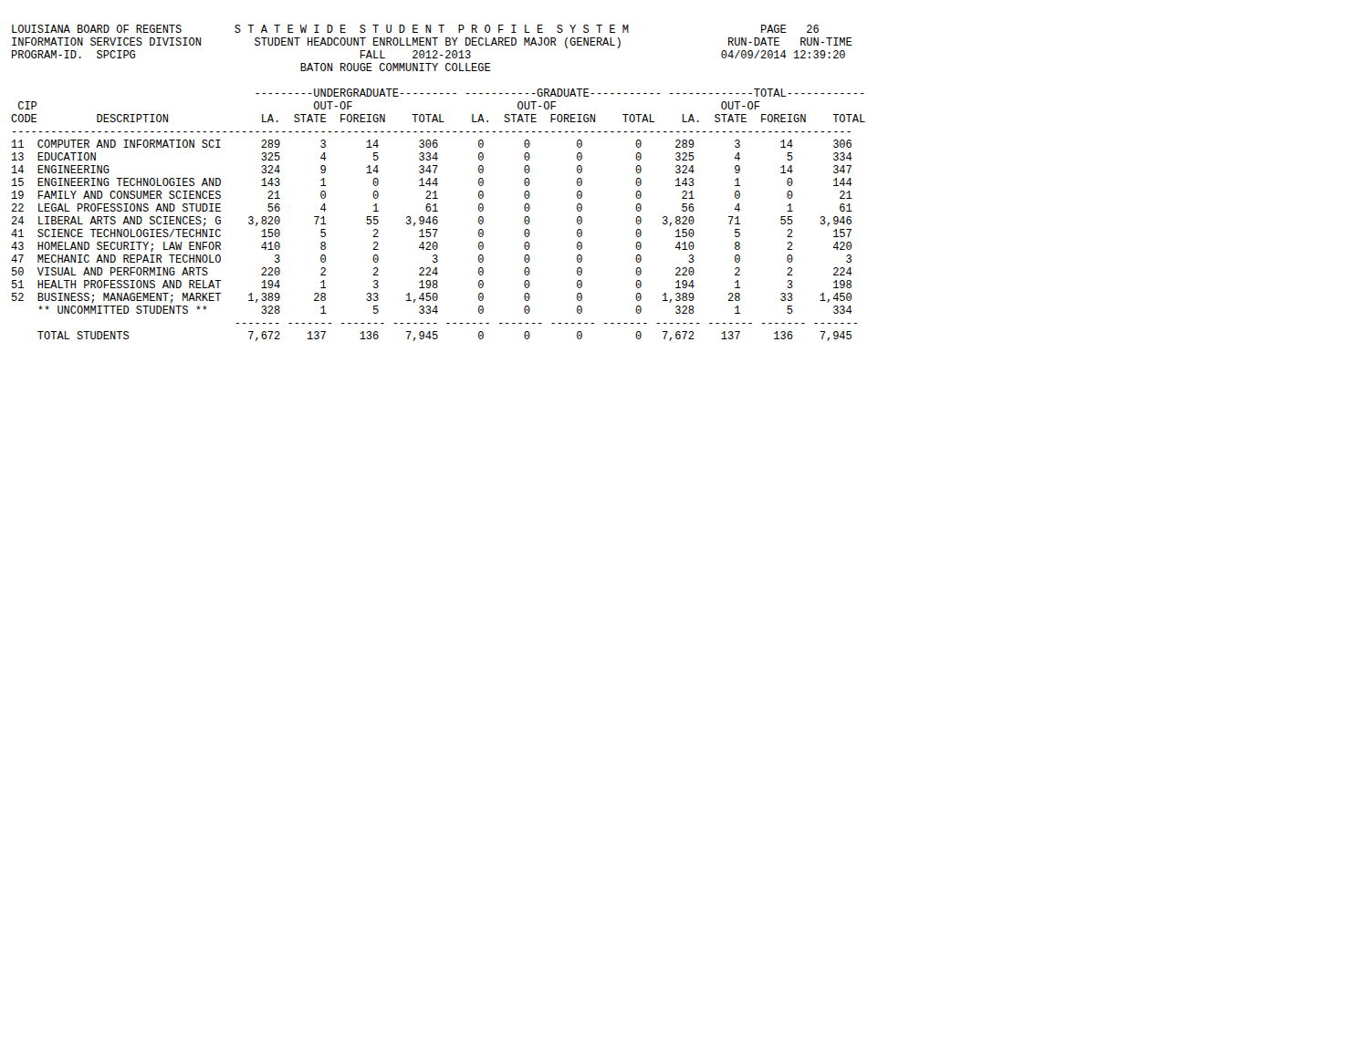LOUISIANA BOARD OF REGENTS S T A T E W I D E S T U D E N T P R O F I L E S Y S T E M PAGE 26 INFORMATION SERVICES DIVISION STUDENT HEADCOUNT ENROLLMENT BY DECLARED MAJOR (GENERAL) RUN-DATE RUN-TIME PROGRAM-ID. SPCIPG FALL 2012-2013 04/09/2014 12:39:20 BATON ROUGE COMMUNITY COLLEGE ---------UNDERGRADUATE--------- -----------GRADUATE----------- -------------TOTAL------------ CIP OUT-OF OUT-OF OUT-OF CODE DESCRIPTION LA. STATE FOREIGN TOTAL LA. STATE FOREIGN TOTAL LA. STATE FOREIGN TOTAL -------------------------------------------------------------------------------------------------------------------------------- 11 COMPUTER AND INFORMATION SCI 289 3 14 306 0 0 0 0 289 3 14 306 13 EDUCATION 325 4 5 334 0 0 0 0 325 4 5 334 14 ENGINEERING 324 9 14 347 0 0 0 0 324 9 14 347 15 ENGINEERING TECHNOLOGIES AND 143 1 0 144 0 0 0 0 143 1 0 144 19 FAMILY AND CONSUMER SCIENCES 21 0 0 21 0 0 0 0 21 0 0 21 22 LEGAL PROFESSIONS AND STUDIE 56 4 1 61 0 0 0 0 56 4 1 61 24 LIBERAL ARTS AND SCIENCES; G 3,820 71 55 3,946 0 0 0 0 3,820 71 55 3,946 41 SCIENCE TECHNOLOGIES/TECHNIC 150 5 2 157 0 0 0 0 150 5 2 157 43 HOMELAND SECURITY; LAW ENFOR 410 8 2 420 0 0 0 0 410 8 2 420 47 MECHANIC AND REPAIR TECHNOLO 3 0 0 3 0 0 0 0 3 0 0 3 50 VISUAL AND PERFORMING ARTS 220 2 2 224 0 0 0 0 220 2 2 224 51 HEALTH PROFESSIONS AND RELAT 194 1 3 198 0 0 0 0 194 1 3 198 52 BUSINESS; MANAGEMENT; MARKET 1,389 28 33 1,450 0 0 0 0 1,389 28 33 1,450 ** UNCOMMITTED STUDENTS ** 328 1 5 334 0 0 0 0 328 1 5 334 ------- ------- ------- ------- ------- ------- ------- ------- ------- ------- ------- ------- TOTAL STUDENTS 7,672 137 136 7,945 0 0 0 0 7,672 137 136 7,945